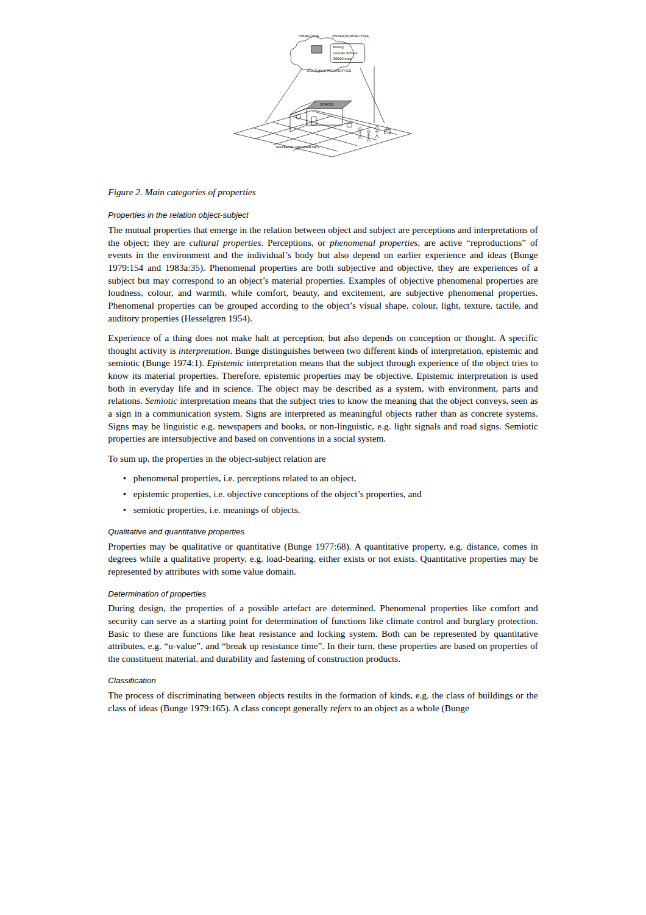OBJECTIVE (INTER)SUBJECTIVE boring Lincoln School 90000 euro CULTURAL PROPERTIES MATERIAL PROPERTIES SCHOOL
Figure 2. Main categories of properties
Properties in the relation object-subject
The mutual properties that emerge in the relation between object and subject are perceptions and interpretations of the object; they are cultural properties. Perceptions, or phenomenal properties, are active “reproductions” of events in the environment and the individual’s body but also depend on earlier experience and ideas (Bunge 1979:154 and 1983a:35). Phenomenal properties are both subjective and objective, they are experiences of a subject but may correspond to an object’s material properties. Examples of objective phenomenal properties are loudness, colour, and warmth, while comfort, beauty, and excitement, are subjective phenomenal properties. Phenomenal properties can be grouped according to the object’s visual shape, colour, light, texture, tactile, and auditory properties (Hesselgren 1954).
Experience of a thing does not make halt at perception, but also depends on conception or thought. A specific thought activity is interpretation. Bunge distinguishes between two different kinds of interpretation, epistemic and semiotic (Bunge 1974:1). Epistemic interpretation means that the subject through experience of the object tries to know its material properties. Therefore, epistemic properties may be objective. Epistemic interpretation is used both in everyday life and in science. The object may be described as a system, with environment, parts and relations. Semiotic interpretation means that the subject tries to know the meaning that the object conveys, seen as a sign in a communication system. Signs are interpreted as meaningful objects rather than as concrete systems. Signs may be linguistic e.g. newspapers and books, or non-linguistic, e.g. light signals and road signs. Semiotic properties are intersubjective and based on conventions in a social system.
To sum up, the properties in the object-subject relation are
phenomenal properties, i.e. perceptions related to an object,
epistemic properties, i.e. objective conceptions of the object’s properties, and
semiotic properties, i.e. meanings of objects.
Qualitative and quantitative properties
Properties may be qualitative or quantitative (Bunge 1977:68). A quantitative property, e.g. distance, comes in degrees while a qualitative property, e.g. load-bearing, either exists or not exists. Quantitative properties may be represented by attributes with some value domain.
Determination of properties
During design, the properties of a possible artefact are determined. Phenomenal properties like comfort and security can serve as a starting point for determination of functions like climate control and burglary protection. Basic to these are functions like heat resistance and locking system. Both can be represented by quantitative attributes, e.g. “u-value”, and “break up resistance time”. In their turn, these properties are based on properties of the constituent material, and durability and fastening of construction products.
Classification
The process of discriminating between objects results in the formation of kinds, e.g. the class of buildings or the class of ideas (Bunge 1979:165). A class concept generally refers to an object as a whole (Bunge